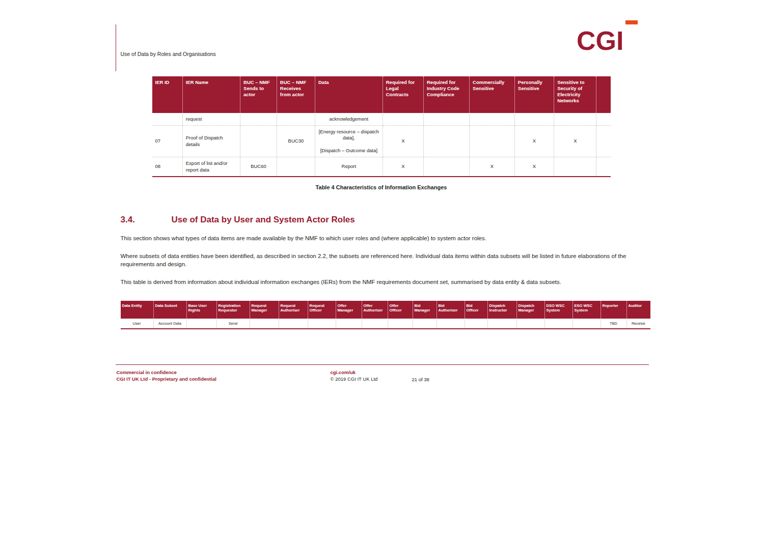Use of Data by Roles and Organisations
CGI
| IER ID | IER Name | BUC – NMF Sends to actor | BUC – NMF Receives from actor | Data | Required for Legal Contracts | Required for Industry Code Compliance | Commercially Sensitive | Personally Sensitive | Sensitive to Security of Electricity Networks | |
| --- | --- | --- | --- | --- | --- | --- | --- | --- | --- | --- |
| | request | | | acknowledgement | | | | | | |
| 07 | Proof of Dispatch details | | BUC30 | [Energy resource – dispatch data], [Dispatch – Outcome data] | X | | | X | X | |
| 08 | Export of list and/or report data | BUC60 | | Report | X | | X | X | | |
Table 4 Characteristics of Information Exchanges
3.4. Use of Data by User and System Actor Roles
This section shows what types of data items are made available by the NMF to which user roles and (where applicable) to system actor roles.
Where subsets of data entities have been identified, as described in section 2.2, the subsets are referenced here. Individual data items within data subsets will be listed in future elaborations of the requirements and design.
This table is derived from information about individual information exchanges (IERs) from the NMF requirements document set, summarised by data entity & data subsets.
| Data Entity | Data Subset | Base User Rights | Registration Requestor | Request Manager | Request Authoriser | Request Officer | Offer Manager | Offer Authoriser | Offer Officer | Bid Manager | Bid Authoriser | Bid Officer | Dispatch Instructor | Dispatch Manager | DSO WSC System | ESO WSC System | Reporter | Auditor |
| --- | --- | --- | --- | --- | --- | --- | --- | --- | --- | --- | --- | --- | --- | --- | --- | --- | --- | --- |
| User | Account Data | | Send | | | | | | | | | | | | | | TBD | Receive |
Commercial in confidence
CGI IT UK Ltd - Proprietary and confidential
cgi.com/uk
© 2019 CGI IT UK Ltd
21 of 38